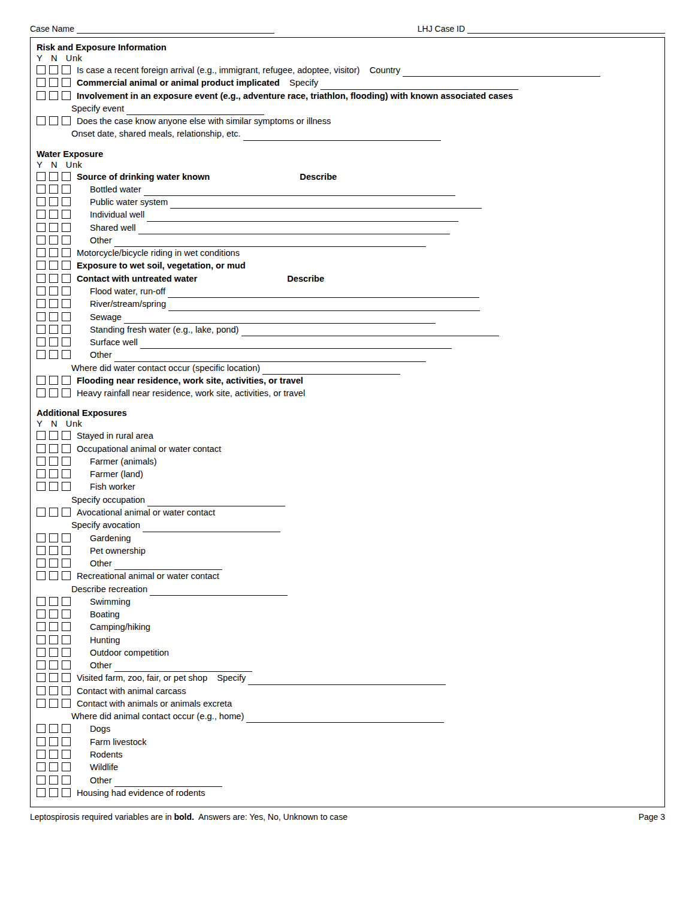Case Name LHJ Case ID
Risk and Exposure Information
Y N Unk
Is case a recent foreign arrival (e.g., immigrant, refugee, adoptee, visitor) Country
Commercial animal or animal product implicated Specify
Involvement in an exposure event (e.g., adventure race, triathlon, flooding) with known associated cases
Specify event
Does the case know anyone else with similar symptoms or illness
Onset date, shared meals, relationship, etc.
Water Exposure
Y N Unk
Source of drinking water known Describe
Bottled water
Public water system
Individual well
Shared well
Other
Motorcycle/bicycle riding in wet conditions
Exposure to wet soil, vegetation, or mud
Contact with untreated water Describe
Flood water, run-off
River/stream/spring
Sewage
Standing fresh water (e.g., lake, pond)
Surface well
Other
Where did water contact occur (specific location)
Flooding near residence, work site, activities, or travel
Heavy rainfall near residence, work site, activities, or travel
Additional Exposures
Y N Unk
Stayed in rural area
Occupational animal or water contact
Farmer (animals)
Farmer (land)
Fish worker
Specify occupation
Avocational animal or water contact
Specify avocation
Gardening
Pet ownership
Other
Recreational animal or water contact
Describe recreation
Swimming
Boating
Camping/hiking
Hunting
Outdoor competition
Other
Visited farm, zoo, fair, or pet shop Specify
Contact with animal carcass
Contact with animals or animals excreta
Where did animal contact occur (e.g., home)
Dogs
Farm livestock
Rodents
Wildlife
Other
Housing had evidence of rodents
Leptospirosis required variables are in bold. Answers are: Yes, No, Unknown to case Page 3